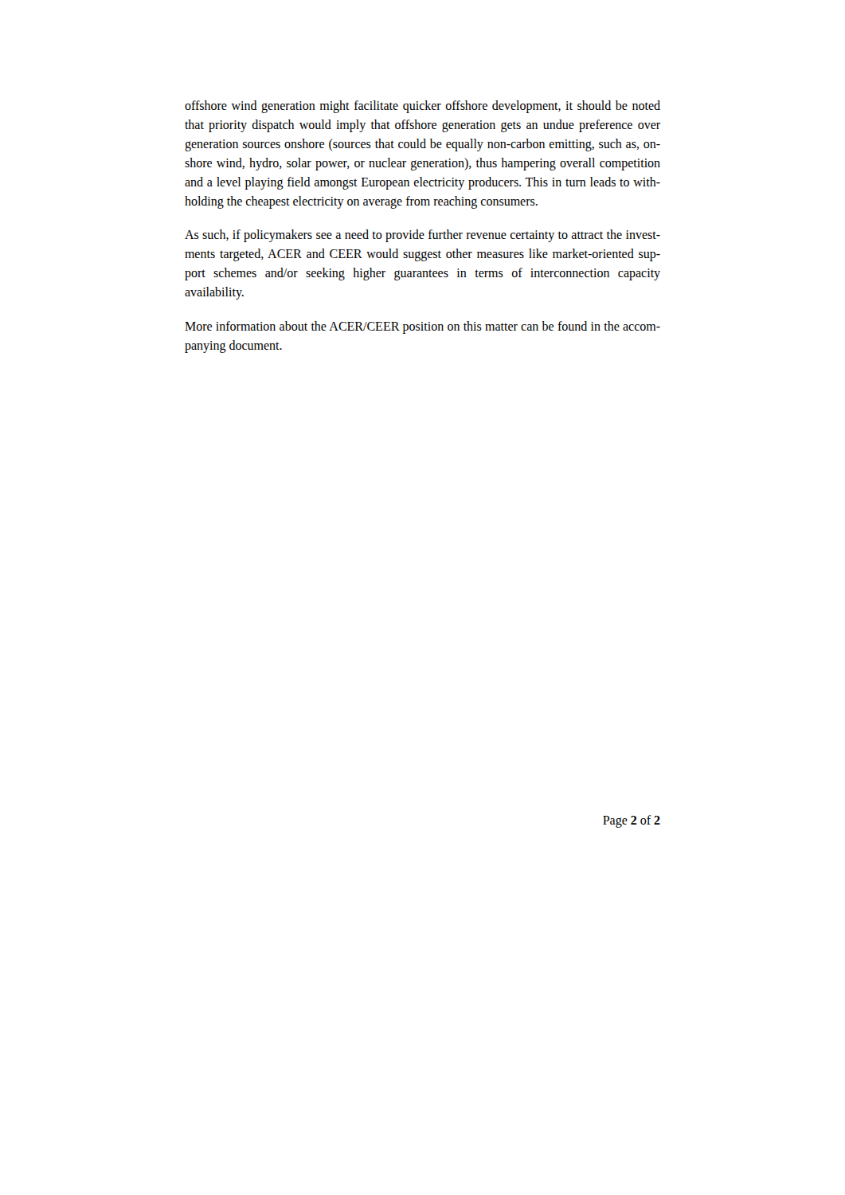offshore wind generation might facilitate quicker offshore development, it should be noted that priority dispatch would imply that offshore generation gets an undue preference over generation sources onshore (sources that could be equally non-carbon emitting, such as, onshore wind, hydro, solar power, or nuclear generation), thus hampering overall competition and a level playing field amongst European electricity producers. This in turn leads to withholding the cheapest electricity on average from reaching consumers.
As such, if policymakers see a need to provide further revenue certainty to attract the investments targeted, ACER and CEER would suggest other measures like market-oriented support schemes and/or seeking higher guarantees in terms of interconnection capacity availability.
More information about the ACER/CEER position on this matter can be found in the accompanying document.
Page 2 of 2